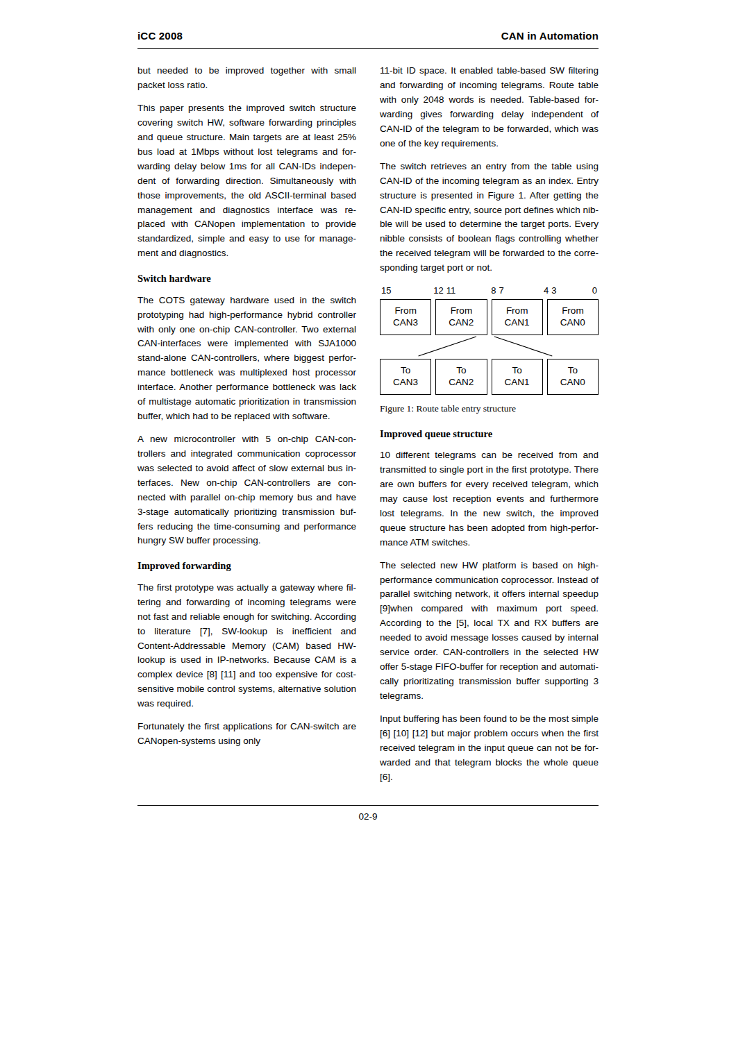iCC 2008
CAN in Automation
but needed to be improved together with small packet loss ratio.
This paper presents the improved switch structure covering switch HW, software forwarding principles and queue structure. Main targets are at least 25% bus load at 1Mbps without lost telegrams and forwarding delay below 1ms for all CAN-IDs independent of forwarding direction. Simultaneously with those improvements, the old ASCII-terminal based management and diagnostics interface was replaced with CANopen implementation to provide standardized, simple and easy to use for management and diagnostics.
Switch hardware
The COTS gateway hardware used in the switch prototyping had high-performance hybrid controller with only one on-chip CAN-controller. Two external CAN-interfaces were implemented with SJA1000 stand-alone CAN-controllers, where biggest performance bottleneck was multiplexed host processor interface. Another performance bottleneck was lack of multistage automatic prioritization in transmission buffer, which had to be replaced with software.
A new microcontroller with 5 on-chip CAN-controllers and integrated communication coprocessor was selected to avoid affect of slow external bus interfaces. New on-chip CAN-controllers are connected with parallel on-chip memory bus and have 3-stage automatically prioritizing transmission buffers reducing the time-consuming and performance hungry SW buffer processing.
Improved forwarding
The first prototype was actually a gateway where filtering and forwarding of incoming telegrams were not fast and reliable enough for switching. According to literature [7], SW-lookup is inefficient and Content-Addressable Memory (CAM) based HW-lookup is used in IP-networks. Because CAM is a complex device [8] [11] and too expensive for cost-sensitive mobile control systems, alternative solution was required.
Fortunately the first applications for CAN-switch are CANopen-systems using only
11-bit ID space. It enabled table-based SW filtering and forwarding of incoming telegrams. Route table with only 2048 words is needed. Table-based forwarding gives forwarding delay independent of CAN-ID of the telegram to be forwarded, which was one of the key requirements.
The switch retrieves an entry from the table using CAN-ID of the incoming telegram as an index. Entry structure is presented in Figure 1. After getting the CAN-ID specific entry, source port defines which nibble will be used to determine the target ports. Every nibble consists of boolean flags controlling whether the received telegram will be forwarded to the corresponding target port or not.
15 12 11 8 7 4 3 0
From
CAN3
From
CAN2
From
CAN1
From
CAN0
To
CAN3
To
CAN2
To
CAN1
To
CAN0
Figure 1: Route table entry structure
Improved queue structure
10 different telegrams can be received from and transmitted to single port in the first prototype. There are own buffers for every received telegram, which may cause lost reception events and furthermore lost telegrams. In the new switch, the improved queue structure has been adopted from high-performance ATM switches.
The selected new HW platform is based on high-performance communication coprocessor. Instead of parallel switching network, it offers internal speedup [9]when compared with maximum port speed. According to the [5], local TX and RX buffers are needed to avoid message losses caused by internal service order. CAN-controllers in the selected HW offer 5-stage FIFO-buffer for reception and automatically prioritizating transmission buffer supporting 3 telegrams.
Input buffering has been found to be the most simple [6] [10] [12] but major problem occurs when the first received telegram in the input queue can not be forwarded and that telegram blocks the whole queue [6].
02-9